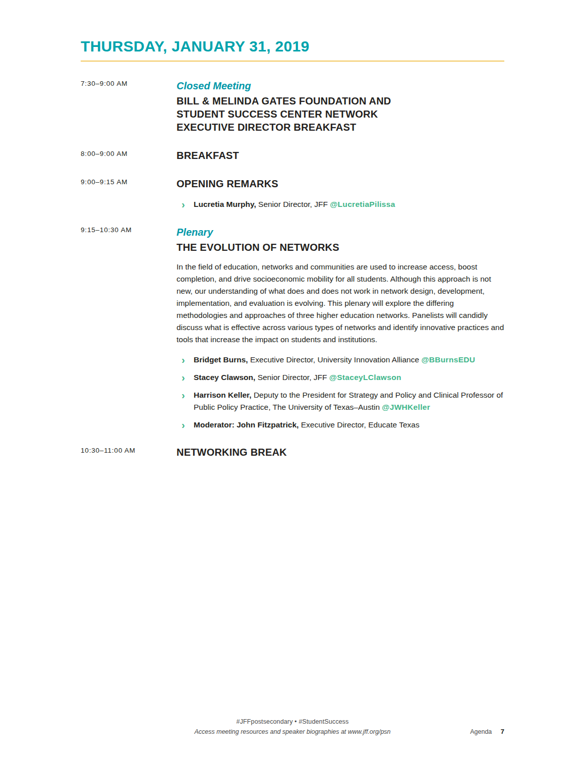Thursday, January 31, 2019
| 7:30–9:00 AM | Closed Meeting Bill & Melinda Gates Foundation and Student Success Center Network Executive Director Breakfast |
| 8:00–9:00 AM | Breakfast |
| 9:00–9:15 AM | Opening Remarks Lucretia Murphy, Senior Director, JFF @LucretiaPilissa |
| 9:15–10:30 AM | Plenary The Evolution of Networks In the field of education, networks and communities are used to increase access, boost completion, and drive socioeconomic mobility for all students. Although this approach is not new, our understanding of what does and does not work in network design, development, implementation, and evaluation is evolving. This plenary will explore the differing methodologies and approaches of three higher education networks. Panelists will candidly discuss what is effective across various types of networks and identify innovative practices and tools that increase the impact on students and institutions. Bridget Burns, Executive Director, University Innovation Alliance @BBurnsEDU Stacey Clawson, Senior Director, JFF @StaceyLClawson Harrison Keller, Deputy to the President for Strategy and Policy and Clinical Professor of Public Policy Practice, The University of Texas–Austin @JWHKeller Moderator: John Fitzpatrick, Executive Director, Educate Texas |
| 10:30–11:00 AM | Networking Break |
#JFFpostsecondary • #StudentSuccess
Access meeting resources and speaker biographies at www.jff.org/psn
Agenda 7